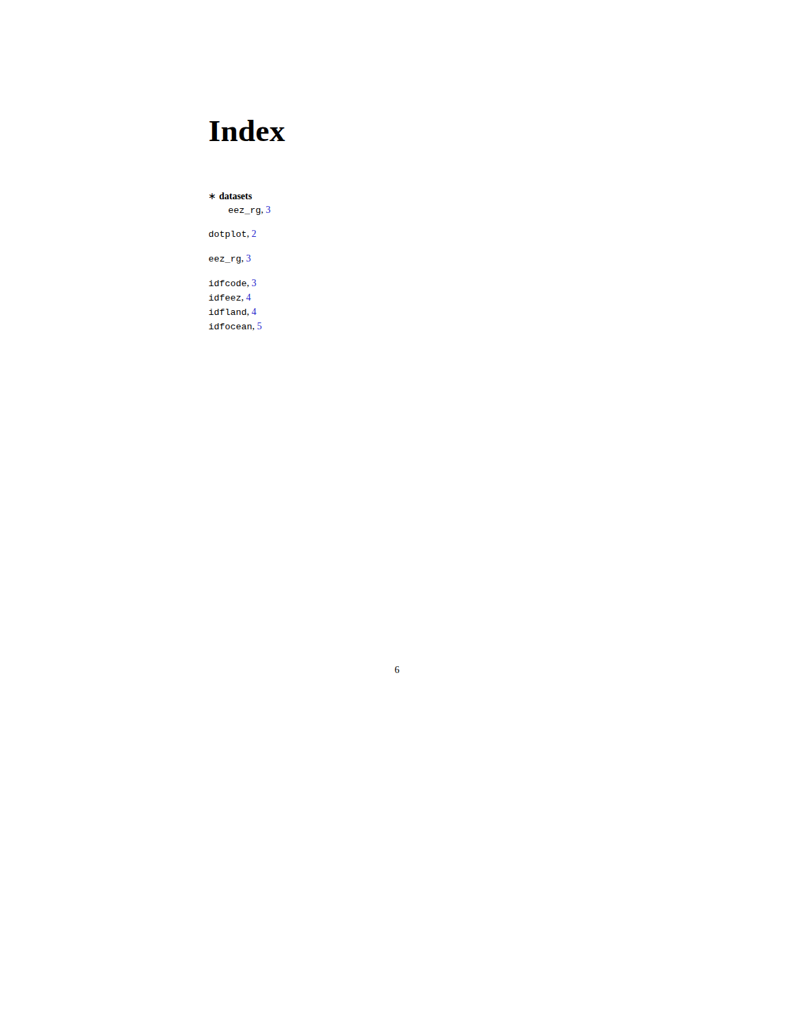Index
∗ datasets
eez_rg, 3
dotplot, 2
eez_rg, 3
idfcode, 3
idfeez, 4
idfland, 4
idfocean, 5
6